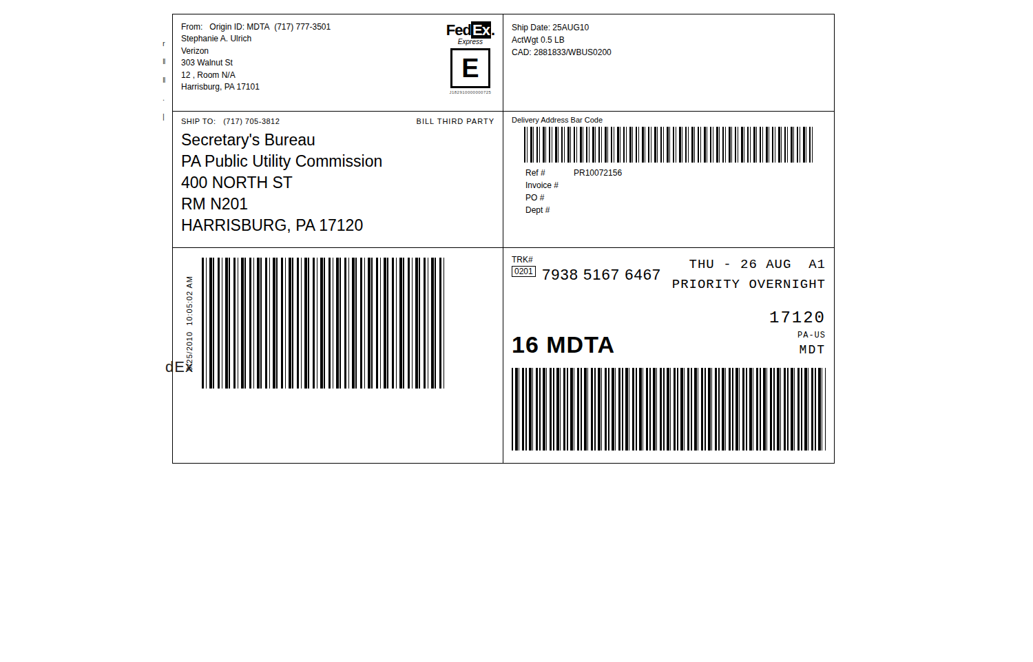r
‖
‖
.
|
dEx
From: Origin ID: MDTA (717) 777-3501
Stephanie A. Ulrich
Verizon
303 Walnut St
12 , Room N/A
Harrisburg, PA 17101
FedEx.
Express
E
J182910000000725
Ship Date: 25AUG10
ActWgt 0.5 LB
CAD: 2881833/WBUS0200
SHIP TO: (717) 705-3812 BILL THIRD PARTY
Secretary's Bureau
PA Public Utility Commission
400 NORTH ST
RM N201
HARRISBURG, PA 17120
Delivery Address Bar Code
Ref #PR10072156
Invoice #
PO #
Dept #
8/25/2010 10:05:02 AM
TRK# 0201 7938 5167 6467
THU - 26 AUG A1 PRIORITY OVERNIGHT
17120
PA-US
MDT
16 MDTA